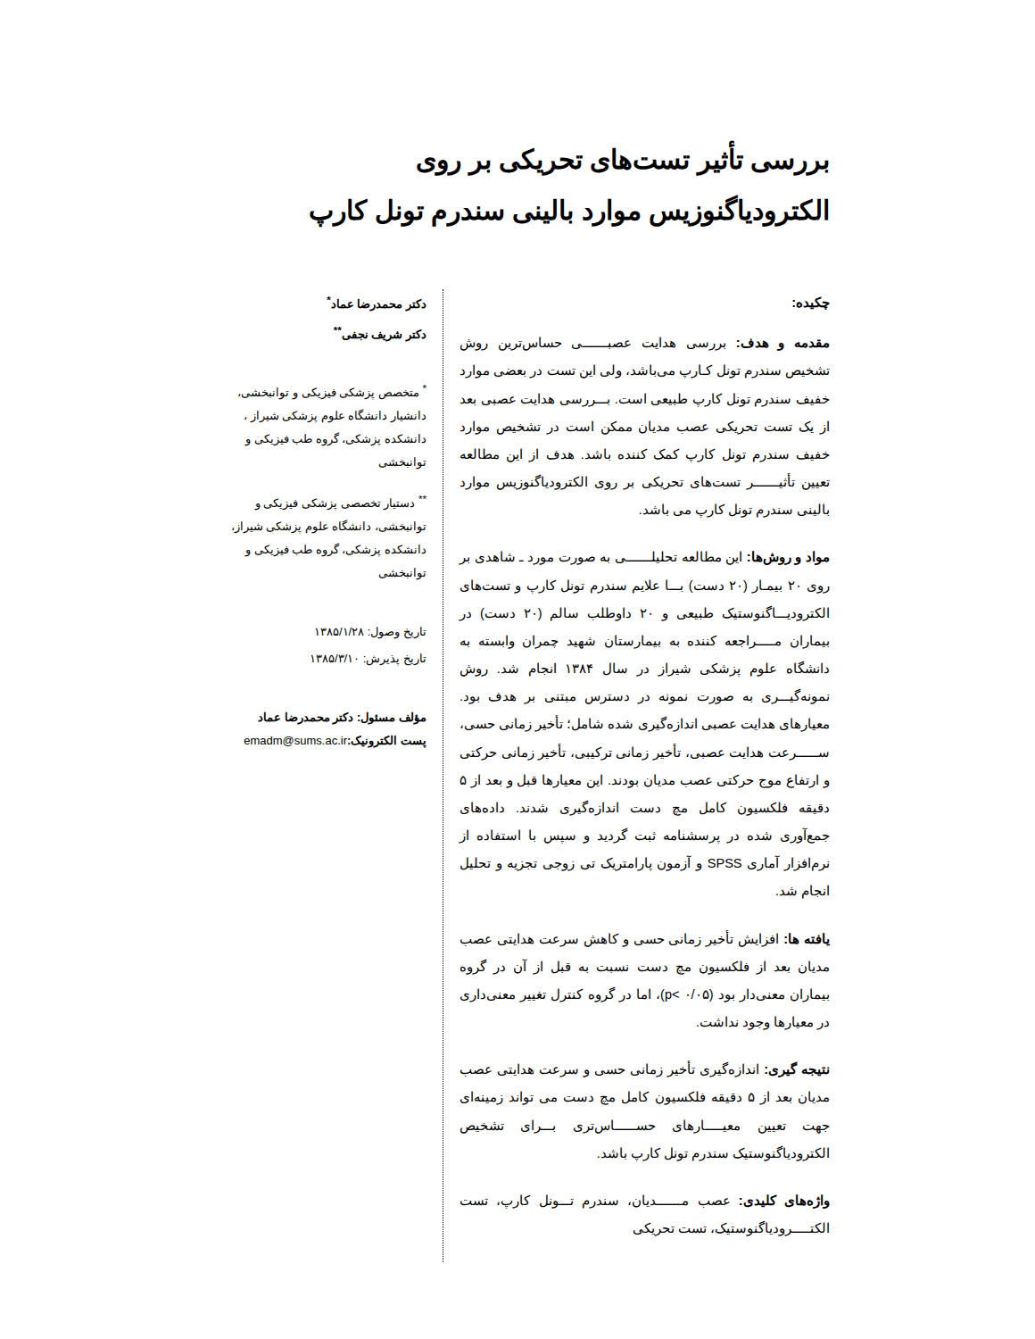بررسی تأثیر تست‌های تحریکی بر روی
الکترودیاگنوزیس موارد بالینی سندرم تونل کارپ
چکیده:
مقدمه و هدف: بررسی هدایت عصبـــــــی حساس‌ترین روش تشخیص سندرم تونل کـارپ می‌باشد، ولی این تست در بعضی موارد خفیف سندرم تونل کارپ طبیعی است. بـــررسی هدایت عصبی بعد از یک تست تحریکی عصب مدیان ممکن است در تشخیص موارد خفیف سندرم تونل کارپ کمک کننده باشد. هدف از این مطالعه تعیین تأثیـــــــر تست‌های تحریکی بر روی الکترودیاگنوزیس موارد بالینی سندرم تونل کارپ می باشد.
مواد و روش‌ها: این مطالعه تحلیلـــــــی به صورت مورد ـ شاهدی بر روی ۲۰ بیمـار (۲۰ دست) بـــا علایم سندرم تونل کارپ و تست‌های الکترودیـــاگنوستیک طبیعی و ۲۰ داوطلب سالم (۲۰ دست) در بیماران مـــــراجعه کننده به بیمارستان شهید چمران وابسته به دانشگاه علوم پزشکی شیراز در سال ۱۳۸۴ انجام شد. روش نمونه‌گیـــری به صورت نمونه در دسترس مبتنی بر هدف بود. معیارهای هدایت عصبی اندازه‌گیری شده شامل؛ تأخیر زمانی حسی، ســــــرعت هدایت عصبی، تأخیر زمانی ترکیبی، تأخیر زمانی حرکتی و ارتفاع موج حرکتی عصب مدیان بودند. این معیارها قبل و بعد از ۵ دقیقه فلکسیون کامل مچ دست اندازه‌گیری شدند. داده‌های جمع‌آوری شده در پرسشنامه ثبت گردید و سپس با استفاده از نرم‌افزار آماری SPSS و آزمون پارامتریک تی زوجی تجزیه و تحلیل انجام شد.
یافته ها: افزایش تأخیر زمانی حسی و کاهش سرعت هدایتی عصب مدیان بعد از فلکسیون مچ دست نسبت به قبل از آن در گروه بیماران معنی‌دار بود (p< ۰/۰۵)، اما در گروه کنترل تغییر معنی‌داری در معیارها وجود نداشت.
نتیجه گیری: اندازه‌گیری تأخیر زمانی حسی و سرعت هدایتی عصب مدیان بعد از ۵ دقیقه فلکسیون کامل مچ دست می تواند زمینه‌ای جهت تعیین معیـــــارهای حســــــاس‌تری بـــرای تشخیص الکترودیاگنوستیک سندرم تونل کارپ باشد.
واژه‌های کلیدی: عصب مـــــــدیان، سندرم تـــونل کارپ، تست الکتـــــرودیاگنوستیک، تست تحریکی
دکتر محمدرضا عماد*
دکتر شریف نجفی**
* متخصص پزشکی فیزیکی و توانبخشی، دانشیار دانشگاه علوم پزشکی شیراز ، دانشکده پزشکی، گروه طب فیزیکی و توانبخشی
** دستیار تخصصی پزشکی فیزیکی و توانبخشی، دانشگاه علوم پزشکی شیراز، دانشکده پزشکی، گروه طب فیزیکی و توانبخشی
تاریخ وصول: ۱۳۸۵/۱/۲۸
تاریخ پذیرش: ۱۳۸۵/۳/۱۰
مؤلف مسئول: دکتر محمدرضا عماد
پست الکترونیک:emadm@sums.ac.ir